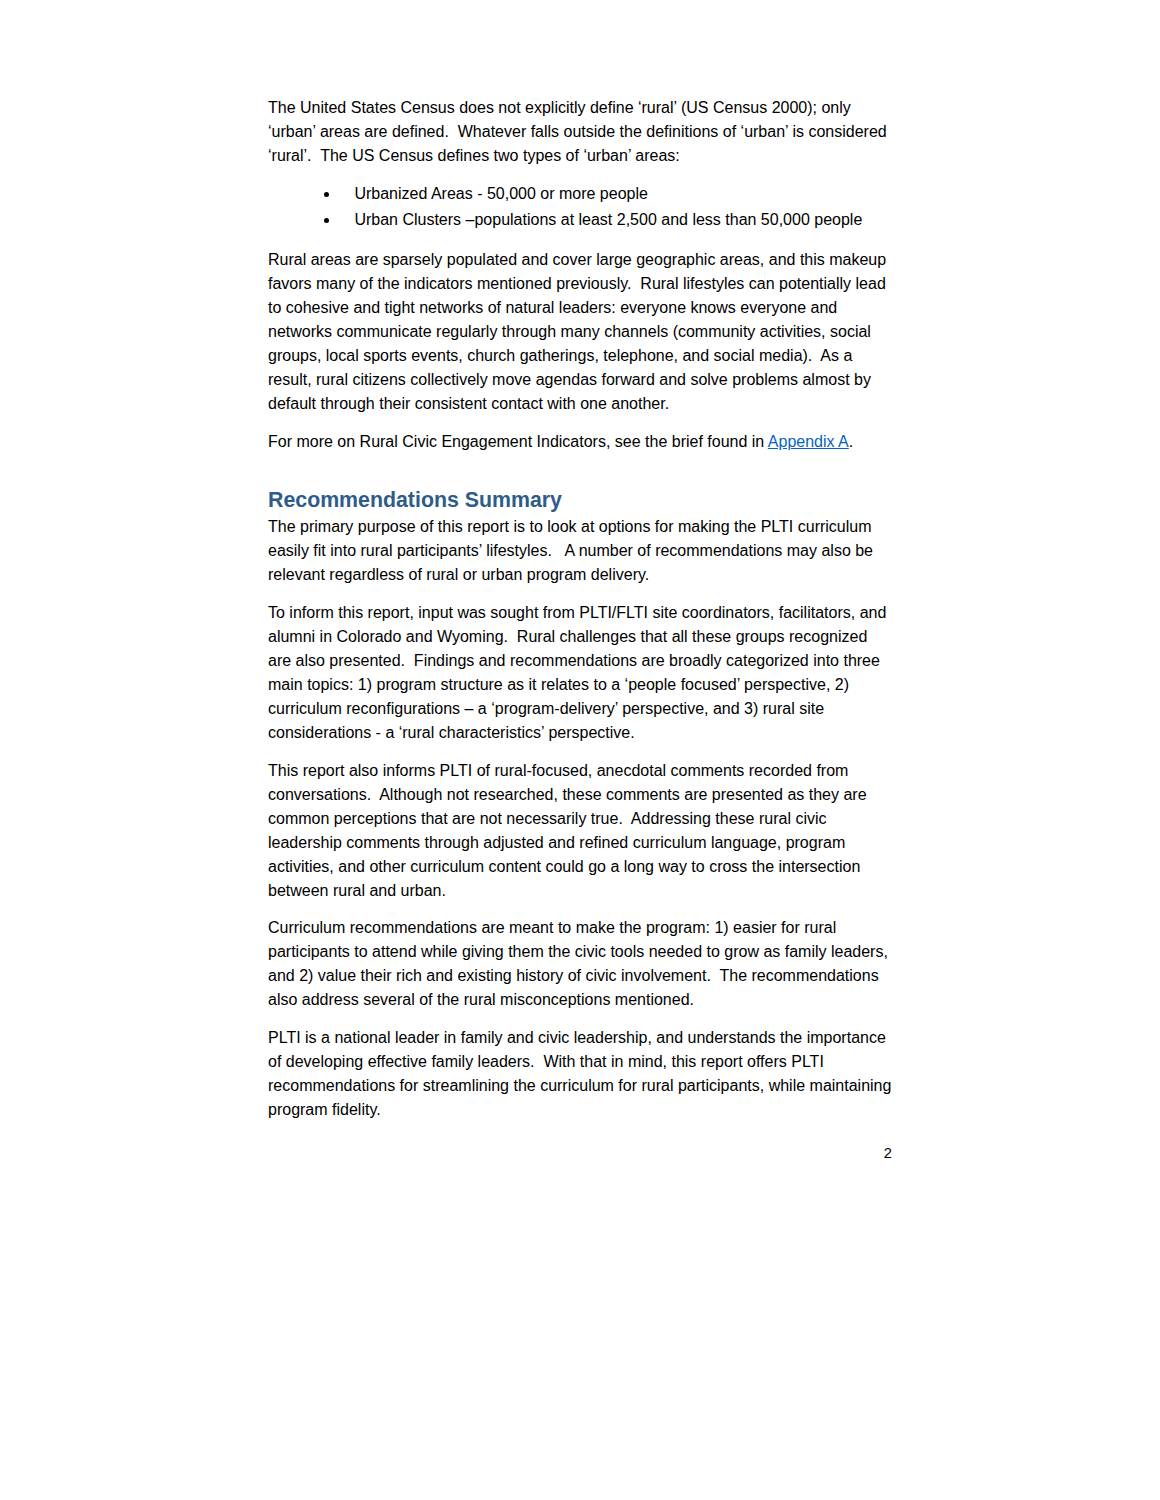The United States Census does not explicitly define ‘rural’ (US Census 2000); only ‘urban’ areas are defined. Whatever falls outside the definitions of ‘urban’ is considered ‘rural’. The US Census defines two types of ‘urban’ areas:
Urbanized Areas - 50,000 or more people
Urban Clusters –populations at least 2,500 and less than 50,000 people
Rural areas are sparsely populated and cover large geographic areas, and this makeup favors many of the indicators mentioned previously. Rural lifestyles can potentially lead to cohesive and tight networks of natural leaders: everyone knows everyone and networks communicate regularly through many channels (community activities, social groups, local sports events, church gatherings, telephone, and social media). As a result, rural citizens collectively move agendas forward and solve problems almost by default through their consistent contact with one another.
For more on Rural Civic Engagement Indicators, see the brief found in Appendix A.
Recommendations Summary
The primary purpose of this report is to look at options for making the PLTI curriculum easily fit into rural participants’ lifestyles. A number of recommendations may also be relevant regardless of rural or urban program delivery.
To inform this report, input was sought from PLTI/FLTI site coordinators, facilitators, and alumni in Colorado and Wyoming. Rural challenges that all these groups recognized are also presented. Findings and recommendations are broadly categorized into three main topics: 1) program structure as it relates to a ‘people focused’ perspective, 2) curriculum reconfigurations – a ‘program-delivery’ perspective, and 3) rural site considerations - a ‘rural characteristics’ perspective.
This report also informs PLTI of rural-focused, anecdotal comments recorded from conversations. Although not researched, these comments are presented as they are common perceptions that are not necessarily true. Addressing these rural civic leadership comments through adjusted and refined curriculum language, program activities, and other curriculum content could go a long way to cross the intersection between rural and urban.
Curriculum recommendations are meant to make the program: 1) easier for rural participants to attend while giving them the civic tools needed to grow as family leaders, and 2) value their rich and existing history of civic involvement. The recommendations also address several of the rural misconceptions mentioned.
PLTI is a national leader in family and civic leadership, and understands the importance of developing effective family leaders. With that in mind, this report offers PLTI recommendations for streamlining the curriculum for rural participants, while maintaining program fidelity.
2